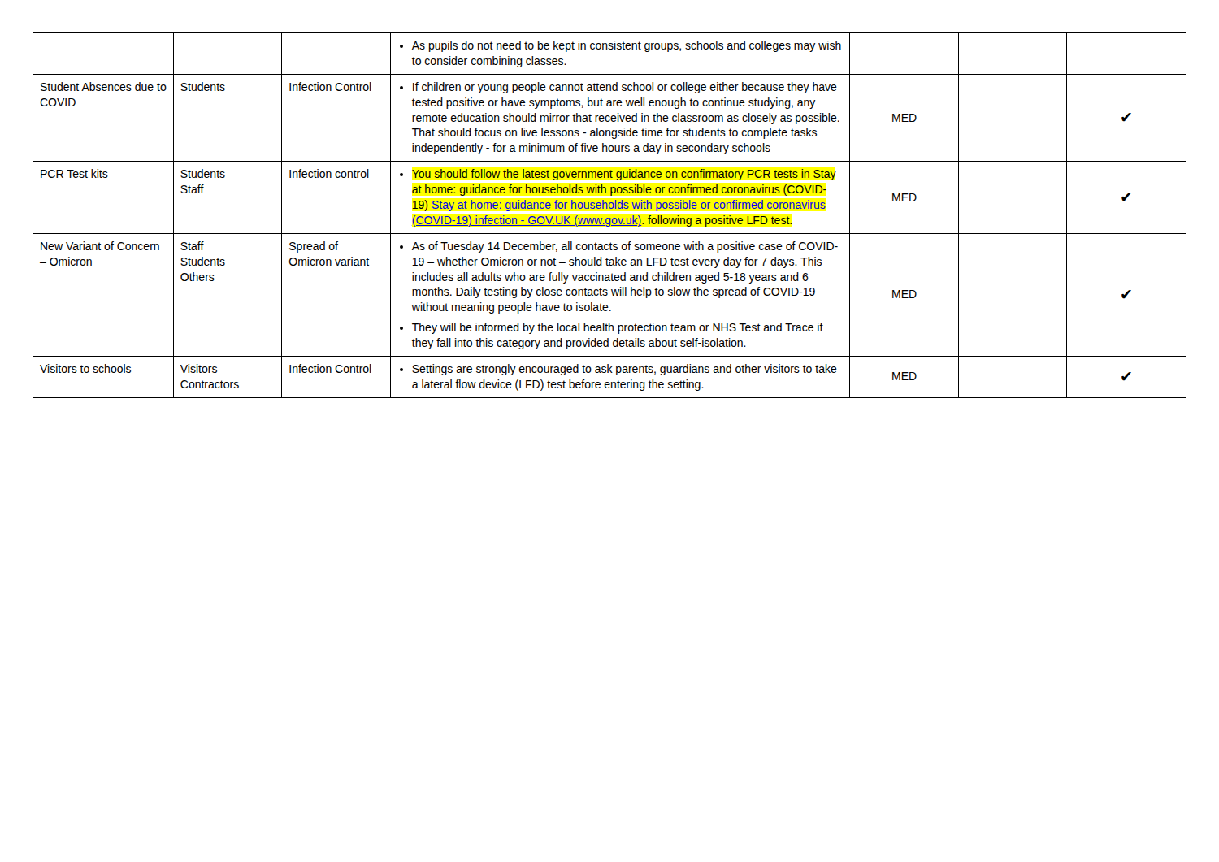| | | | As pupils do not need to be kept in consistent groups, schools and colleges may wish to consider combining classes. | | | |
| Student Absences due to COVID | Students | Infection Control | If children or young people cannot attend school or college either because they have tested positive or have symptoms, but are well enough to continue studying, any remote education should mirror that received in the classroom as closely as possible. That should focus on live lessons - alongside time for students to complete tasks independently - for a minimum of five hours a day in secondary schools | MED | | ✔ |
| PCR Test kits | Students Staff | Infection control | You should follow the latest government guidance on confirmatory PCR tests in Stay at home: guidance for households with possible or confirmed coronavirus (COVID-19) Stay at home: guidance for households with possible or confirmed coronavirus (COVID-19) infection - GOV.UK (www.gov.uk) . following a positive LFD test. | MED | | ✔ |
| New Variant of Concern – Omicron | Staff Students Others | Spread of Omicron variant | As of Tuesday 14 December, all contacts of someone with a positive case of COVID-19 – whether Omicron or not – should take an LFD test every day for 7 days. This includes all adults who are fully vaccinated and children aged 5-18 years and 6 months. Daily testing by close contacts will help to slow the spread of COVID-19 without meaning people have to isolate. They will be informed by the local health protection team or NHS Test and Trace if they fall into this category and provided details about self-isolation. | MED | | ✔ |
| Visitors to schools | Visitors Contractors | Infection Control | Settings are strongly encouraged to ask parents, guardians and other visitors to take a lateral flow device (LFD) test before entering the setting. | MED | | ✔ |